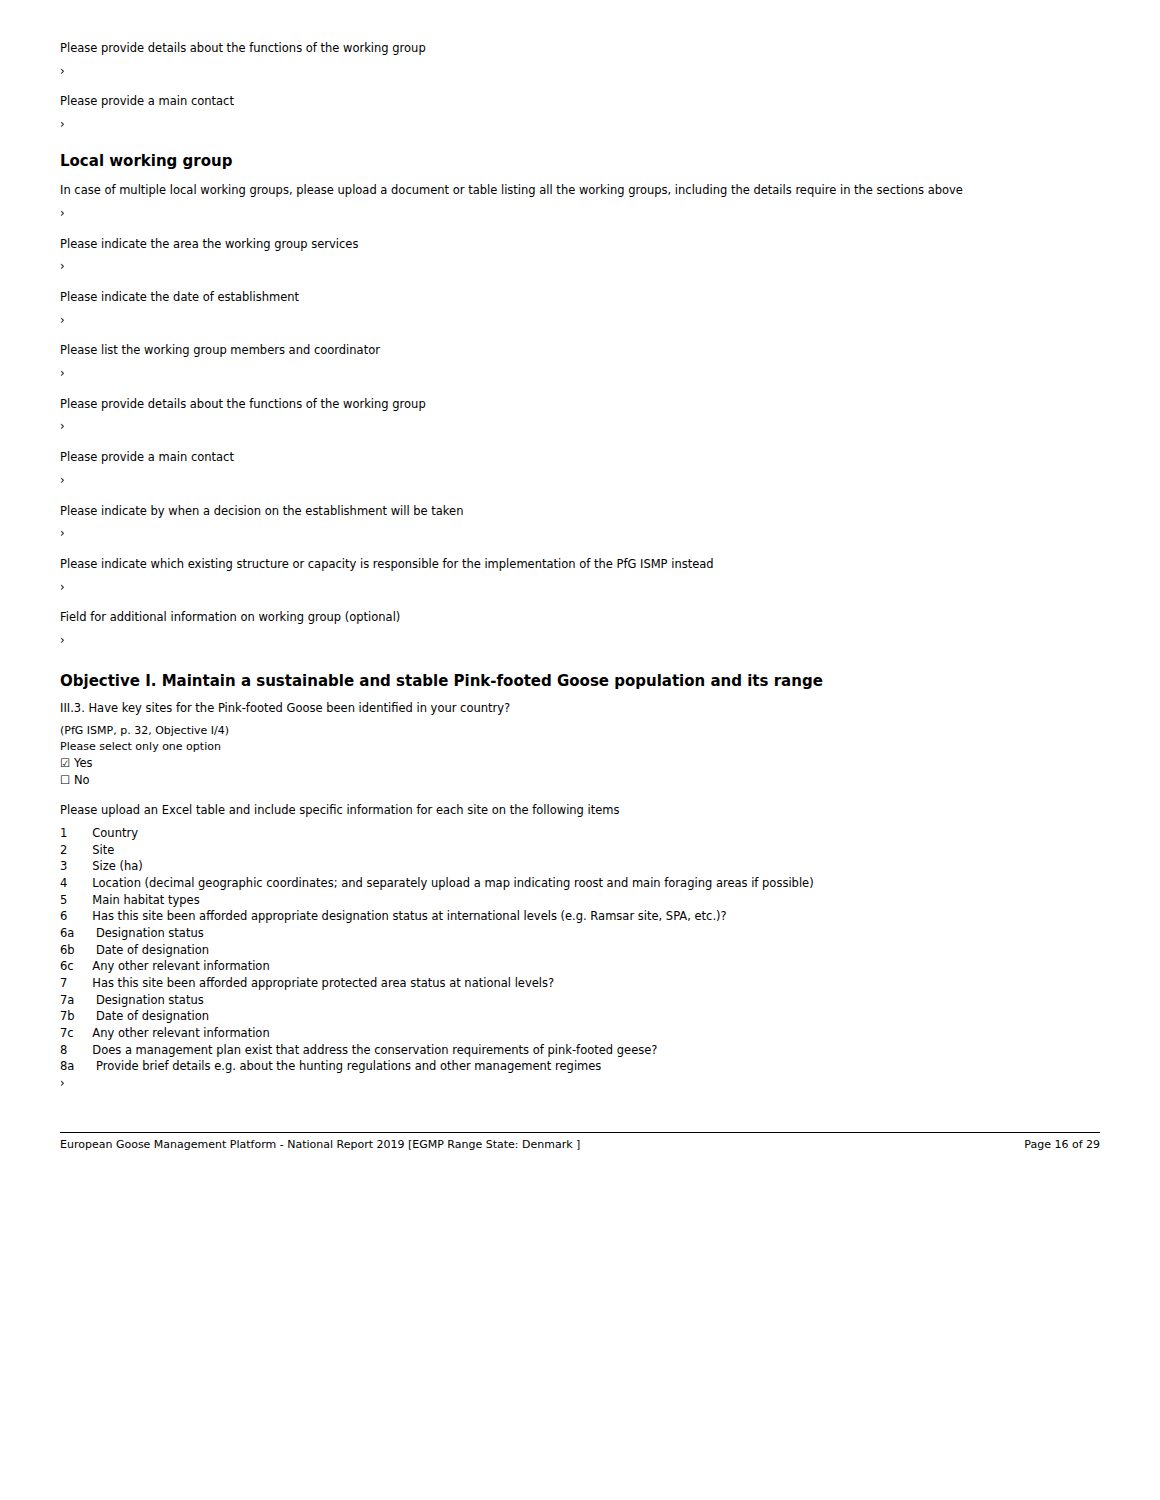Please provide details about the functions of the working group
›
Please provide a main contact
›
Local working group
In case of multiple local working groups, please upload a document or table listing all the working groups, including the details require in the sections above
›
Please indicate the area the working group services
›
Please indicate the date of establishment
›
Please list the working group members and coordinator
›
Please provide details about the functions of the working group
›
Please provide a main contact
›
Please indicate by when a decision on the establishment will be taken
›
Please indicate which existing structure or capacity is responsible for the implementation of the PfG ISMP instead
›
Field for additional information on working group (optional)
›
Objective I. Maintain a sustainable and stable Pink-footed Goose population and its range
III.3. Have key sites for the Pink-footed Goose been identified in your country?
(PfG ISMP, p. 32, Objective I/4)
Please select only one option
☑ Yes
☐ No
Please upload an Excel table and include specific information for each site on the following items
1 Country
2 Site
3 Size (ha)
4 Location (decimal geographic coordinates; and separately upload a map indicating roost and main foraging areas if possible)
5 Main habitat types
6 Has this site been afforded appropriate designation status at international levels (e.g. Ramsar site, SPA, etc.)?
6a Designation status
6b Date of designation
6c Any other relevant information
7 Has this site been afforded appropriate protected area status at national levels?
7a Designation status
7b Date of designation
7c Any other relevant information
8 Does a management plan exist that address the conservation requirements of pink-footed geese?
8a Provide brief details e.g. about the hunting regulations and other management regimes
›
European Goose Management Platform - National Report 2019 [EGMP Range State: Denmark ] Page 16 of 29